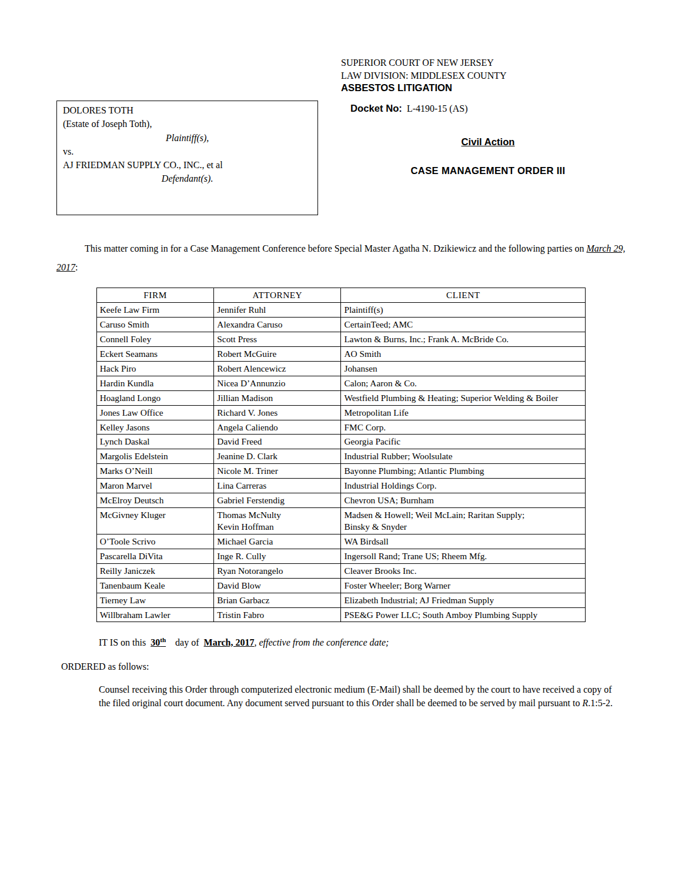SUPERIOR COURT OF NEW JERSEY
LAW DIVISION: MIDDLESEX COUNTY
ASBESTOS LITIGATION
DOLORES TOTH
(Estate of Joseph Toth),
Plaintiff(s),
vs.
AJ FRIEDMAN SUPPLY CO., INC., et al
Defendant(s).
Docket No: L-4190-15 (AS)
Civil Action
CASE MANAGEMENT ORDER III
This matter coming in for a Case Management Conference before Special Master Agatha N. Dzikiewicz and the following parties on March 29, 2017:
| FIRM | ATTORNEY | CLIENT |
| --- | --- | --- |
| Keefe Law Firm | Jennifer Ruhl | Plaintiff(s) |
| Caruso Smith | Alexandra Caruso | CertainTeed; AMC |
| Connell Foley | Scott Press | Lawton & Burns, Inc.; Frank A. McBride Co. |
| Eckert Seamans | Robert McGuire | AO Smith |
| Hack Piro | Robert Alencewicz | Johansen |
| Hardin Kundla | Nicea D’Annunzio | Calon; Aaron & Co. |
| Hoagland Longo | Jillian Madison | Westfield Plumbing & Heating; Superior Welding & Boiler |
| Jones Law Office | Richard V. Jones | Metropolitan Life |
| Kelley Jasons | Angela Caliendo | FMC Corp. |
| Lynch Daskal | David Freed | Georgia Pacific |
| Margolis Edelstein | Jeanine D. Clark | Industrial Rubber; Woolsulate |
| Marks O’Neill | Nicole M. Triner | Bayonne Plumbing; Atlantic Plumbing |
| Maron Marvel | Lina Carreras | Industrial Holdings Corp. |
| McElroy Deutsch | Gabriel Ferstendig | Chevron USA; Burnham |
| McGivney Kluger | Thomas McNulty Kevin Hoffman | Madsen & Howell; Weil McLain; Raritan Supply; Binsky & Snyder |
| O’Toole Scrivo | Michael Garcia | WA Birdsall |
| Pascarella DiVita | Inge R. Cully | Ingersoll Rand; Trane US; Rheem Mfg. |
| Reilly Janiczek | Ryan Notorangelo | Cleaver Brooks Inc. |
| Tanenbaum Keale | David Blow | Foster Wheeler; Borg Warner |
| Tierney Law | Brian Garbacz | Elizabeth Industrial; AJ Friedman Supply |
| Willbraham Lawler | Tristin Fabro | PSE&G Power LLC; South Amboy Plumbing Supply |
IT IS on this 30th day of March, 2017, effective from the conference date;
ORDERED as follows:
Counsel receiving this Order through computerized electronic medium (E-Mail) shall be deemed by the court to have received a copy of the filed original court document. Any document served pursuant to this Order shall be deemed to be served by mail pursuant to R.1:5-2.